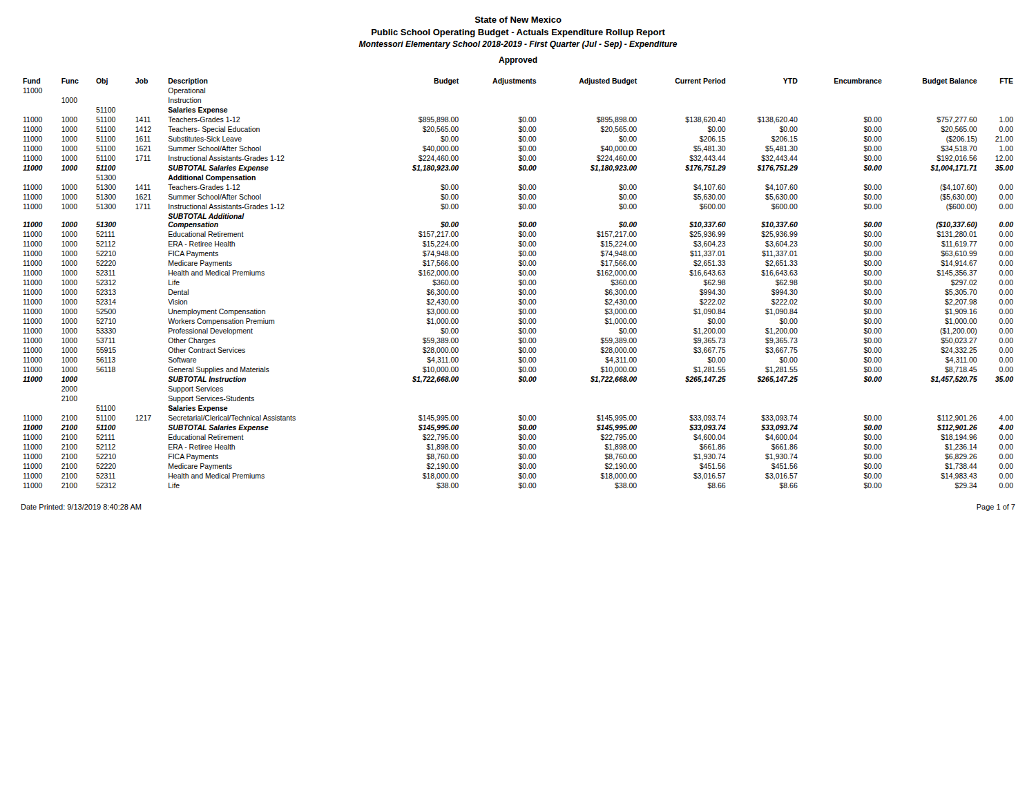State of New Mexico
Public School Operating Budget - Actuals Expenditure Rollup Report
Montessori Elementary School 2018-2019 - First Quarter (Jul - Sep) - Expenditure
Approved
| Fund | Func | Obj | Job | Description | Budget | Adjustments | Adjusted Budget | Current Period | YTD | Encumbrance | Budget Balance | FTE |
| --- | --- | --- | --- | --- | --- | --- | --- | --- | --- | --- | --- | --- |
| 11000 | | | | Operational | | | | | | | | |
| | 1000 | | | Instruction | | | | | | | | |
| | | 51100 | | Salaries Expense | | | | | | | | |
| 11000 | 1000 | 51100 | 1411 | Teachers-Grades 1-12 | $895,898.00 | $0.00 | $895,898.00 | $138,620.40 | $138,620.40 | $0.00 | $757,277.60 | 1.00 |
| 11000 | 1000 | 51100 | 1412 | Teachers- Special Education | $20,565.00 | $0.00 | $20,565.00 | $0.00 | $0.00 | $0.00 | $20,565.00 | 0.00 |
| 11000 | 1000 | 51100 | 1611 | Substitutes-Sick Leave | $0.00 | $0.00 | $0.00 | $206.15 | $206.15 | $0.00 | ($206.15) | 21.00 |
| 11000 | 1000 | 51100 | 1621 | Summer School/After School | $40,000.00 | $0.00 | $40,000.00 | $5,481.30 | $5,481.30 | $0.00 | $34,518.70 | 1.00 |
| 11000 | 1000 | 51100 | 1711 | Instructional Assistants-Grades 1-12 | $224,460.00 | $0.00 | $224,460.00 | $32,443.44 | $32,443.44 | $0.00 | $192,016.56 | 12.00 |
| 11000 | 1000 | 51100 | | SUBTOTAL Salaries Expense | $1,180,923.00 | $0.00 | $1,180,923.00 | $176,751.29 | $176,751.29 | $0.00 | $1,004,171.71 | 35.00 |
| | | 51300 | | Additional Compensation | | | | | | | | |
| 11000 | 1000 | 51300 | 1411 | Teachers-Grades 1-12 | $0.00 | $0.00 | $0.00 | $4,107.60 | $4,107.60 | $0.00 | ($4,107.60) | 0.00 |
| 11000 | 1000 | 51300 | 1621 | Summer School/After School | $0.00 | $0.00 | $0.00 | $5,630.00 | $5,630.00 | $0.00 | ($5,630.00) | 0.00 |
| 11000 | 1000 | 51300 | 1711 | Instructional Assistants-Grades 1-12 | $0.00 | $0.00 | $0.00 | $600.00 | $600.00 | $0.00 | ($600.00) | 0.00 |
| 11000 | 1000 | 51300 | | SUBTOTAL Additional Compensation | $0.00 | $0.00 | $0.00 | $10,337.60 | $10,337.60 | $0.00 | ($10,337.60) | 0.00 |
| 11000 | 1000 | 52111 | | Educational Retirement | $157,217.00 | $0.00 | $157,217.00 | $25,936.99 | $25,936.99 | $0.00 | $131,280.01 | 0.00 |
| 11000 | 1000 | 52112 | | ERA - Retiree Health | $15,224.00 | $0.00 | $15,224.00 | $3,604.23 | $3,604.23 | $0.00 | $11,619.77 | 0.00 |
| 11000 | 1000 | 52210 | | FICA Payments | $74,948.00 | $0.00 | $74,948.00 | $11,337.01 | $11,337.01 | $0.00 | $63,610.99 | 0.00 |
| 11000 | 1000 | 52220 | | Medicare Payments | $17,566.00 | $0.00 | $17,566.00 | $2,651.33 | $2,651.33 | $0.00 | $14,914.67 | 0.00 |
| 11000 | 1000 | 52311 | | Health and Medical Premiums | $162,000.00 | $0.00 | $162,000.00 | $16,643.63 | $16,643.63 | $0.00 | $145,356.37 | 0.00 |
| 11000 | 1000 | 52312 | | Life | $360.00 | $0.00 | $360.00 | $62.98 | $62.98 | $0.00 | $297.02 | 0.00 |
| 11000 | 1000 | 52313 | | Dental | $6,300.00 | $0.00 | $6,300.00 | $994.30 | $994.30 | $0.00 | $5,305.70 | 0.00 |
| 11000 | 1000 | 52314 | | Vision | $2,430.00 | $0.00 | $2,430.00 | $222.02 | $222.02 | $0.00 | $2,207.98 | 0.00 |
| 11000 | 1000 | 52500 | | Unemployment Compensation | $3,000.00 | $0.00 | $3,000.00 | $1,090.84 | $1,090.84 | $0.00 | $1,909.16 | 0.00 |
| 11000 | 1000 | 52710 | | Workers Compensation Premium | $1,000.00 | $0.00 | $1,000.00 | $0.00 | $0.00 | $0.00 | $1,000.00 | 0.00 |
| 11000 | 1000 | 53330 | | Professional Development | $0.00 | $0.00 | $0.00 | $1,200.00 | $1,200.00 | $0.00 | ($1,200.00) | 0.00 |
| 11000 | 1000 | 53711 | | Other Charges | $59,389.00 | $0.00 | $59,389.00 | $9,365.73 | $9,365.73 | $0.00 | $50,023.27 | 0.00 |
| 11000 | 1000 | 55915 | | Other Contract Services | $28,000.00 | $0.00 | $28,000.00 | $3,667.75 | $3,667.75 | $0.00 | $24,332.25 | 0.00 |
| 11000 | 1000 | 56113 | | Software | $4,311.00 | $0.00 | $4,311.00 | $0.00 | $0.00 | $0.00 | $4,311.00 | 0.00 |
| 11000 | 1000 | 56118 | | General Supplies and Materials | $10,000.00 | $0.00 | $10,000.00 | $1,281.55 | $1,281.55 | $0.00 | $8,718.45 | 0.00 |
| 11000 | 1000 | | | SUBTOTAL Instruction | $1,722,668.00 | $0.00 | $1,722,668.00 | $265,147.25 | $265,147.25 | $0.00 | $1,457,520.75 | 35.00 |
| | 2000 | | | Support Services | | | | | | | | |
| | 2100 | | | Support Services-Students | | | | | | | | |
| | | 51100 | | Salaries Expense | | | | | | | | |
| 11000 | 2100 | 51100 | 1217 | Secretarial/Clerical/Technical Assistants | $145,995.00 | $0.00 | $145,995.00 | $33,093.74 | $33,093.74 | $0.00 | $112,901.26 | 4.00 |
| 11000 | 2100 | 51100 | | SUBTOTAL Salaries Expense | $145,995.00 | $0.00 | $145,995.00 | $33,093.74 | $33,093.74 | $0.00 | $112,901.26 | 4.00 |
| 11000 | 2100 | 52111 | | Educational Retirement | $22,795.00 | $0.00 | $22,795.00 | $4,600.04 | $4,600.04 | $0.00 | $18,194.96 | 0.00 |
| 11000 | 2100 | 52112 | | ERA - Retiree Health | $1,898.00 | $0.00 | $1,898.00 | $661.86 | $661.86 | $0.00 | $1,236.14 | 0.00 |
| 11000 | 2100 | 52210 | | FICA Payments | $8,760.00 | $0.00 | $8,760.00 | $1,930.74 | $1,930.74 | $0.00 | $6,829.26 | 0.00 |
| 11000 | 2100 | 52220 | | Medicare Payments | $2,190.00 | $0.00 | $2,190.00 | $451.56 | $451.56 | $0.00 | $1,738.44 | 0.00 |
| 11000 | 2100 | 52311 | | Health and Medical Premiums | $18,000.00 | $0.00 | $18,000.00 | $3,016.57 | $3,016.57 | $0.00 | $14,983.43 | 0.00 |
| 11000 | 2100 | 52312 | | Life | $38.00 | $0.00 | $38.00 | $8.66 | $8.66 | $0.00 | $29.34 | 0.00 |
Date Printed: 9/13/2019 8:40:28 AM
Page 1 of 7